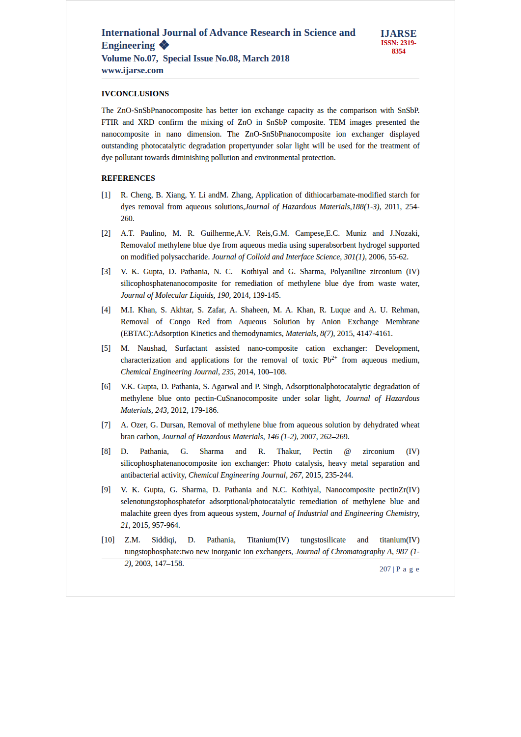International Journal of Advance Research in Science and Engineering❖
Volume No.07, Special Issue No.08, March 2018
www.ijarse.com
IJARSE
ISSN: 2319-8354
IVCONCLUSIONS
The ZnO-SnSbPnanocomposite has better ion exchange capacity as the comparison with SnSbP. FTIR and XRD confirm the mixing of ZnO in SnSbP composite. TEM images presented the nanocomposite in nano dimension. The ZnO-SnSbPnanocomposite ion exchanger displayed outstanding photocatalytic degradation propertyunder solar light will be used for the treatment of dye pollutant towards diminishing pollution and environmental protection.
REFERENCES
R. Cheng, B. Xiang, Y. Li andM. Zhang, Application of dithiocarbamate-modified starch for dyes removal from aqueous solutions,Journal of Hazardous Materials,188(1-3), 2011, 254-260.
A.T. Paulino, M. R. Guilherme,A.V. Reis,G.M. Campese,E.C. Muniz and J.Nozaki, Removalof methylene blue dye from aqueous media using superabsorbent hydrogel supported on modified polysaccharide. Journal of Colloid and Interface Science, 301(1), 2006, 55-62.
V. K. Gupta, D. Pathania, N. C. Kothiyal and G. Sharma, Polyaniline zirconium (IV) silicophosphatenanocomposite for remediation of methylene blue dye from waste water, Journal of Molecular Liquids, 190, 2014, 139-145.
M.I. Khan, S. Akhtar, S. Zafar, A. Shaheen, M. A. Khan, R. Luque and A. U. Rehman, Removal of Congo Red from Aqueous Solution by Anion Exchange Membrane (EBTAC):Adsorption Kinetics and themodynamics, Materials, 8(7), 2015, 4147-4161.
M. Naushad, Surfactant assisted nano-composite cation exchanger: Development, characterization and applications for the removal of toxic Pb2+ from aqueous medium, Chemical Engineering Journal, 235, 2014, 100–108.
V.K. Gupta, D. Pathania, S. Agarwal and P. Singh, Adsorptionalphotocatalytic degradation of methylene blue onto pectin-CuSnanocomposite under solar light, Journal of Hazardous Materials, 243, 2012, 179-186.
A. Ozer, G. Dursan, Removal of methylene blue from aqueous solution by dehydrated wheat bran carbon, Journal of Hazardous Materials, 146 (1-2), 2007, 262–269.
D. Pathania, G. Sharma and R. Thakur, Pectin @ zirconium (IV) silicophosphatenanocomposite ion exchanger: Photo catalysis, heavy metal separation and antibacterial activity, Chemical Engineering Journal, 267, 2015, 235-244.
V. K. Gupta, G. Sharma, D. Pathania and N.C. Kothiyal, Nanocomposite pectinZr(IV) selenotungstophosphatefor adsorptional/photocatalytic remediation of methylene blue and malachite green dyes from aqueous system, Journal of Industrial and Engineering Chemistry, 21, 2015, 957-964.
Z.M. Siddiqi, D. Pathania, Titanium(IV) tungstosilicate and titanium(IV) tungstophosphate:two new inorganic ion exchangers, Journal of Chromatography A, 987 (1-2), 2003, 147–158.
207 | P a g e